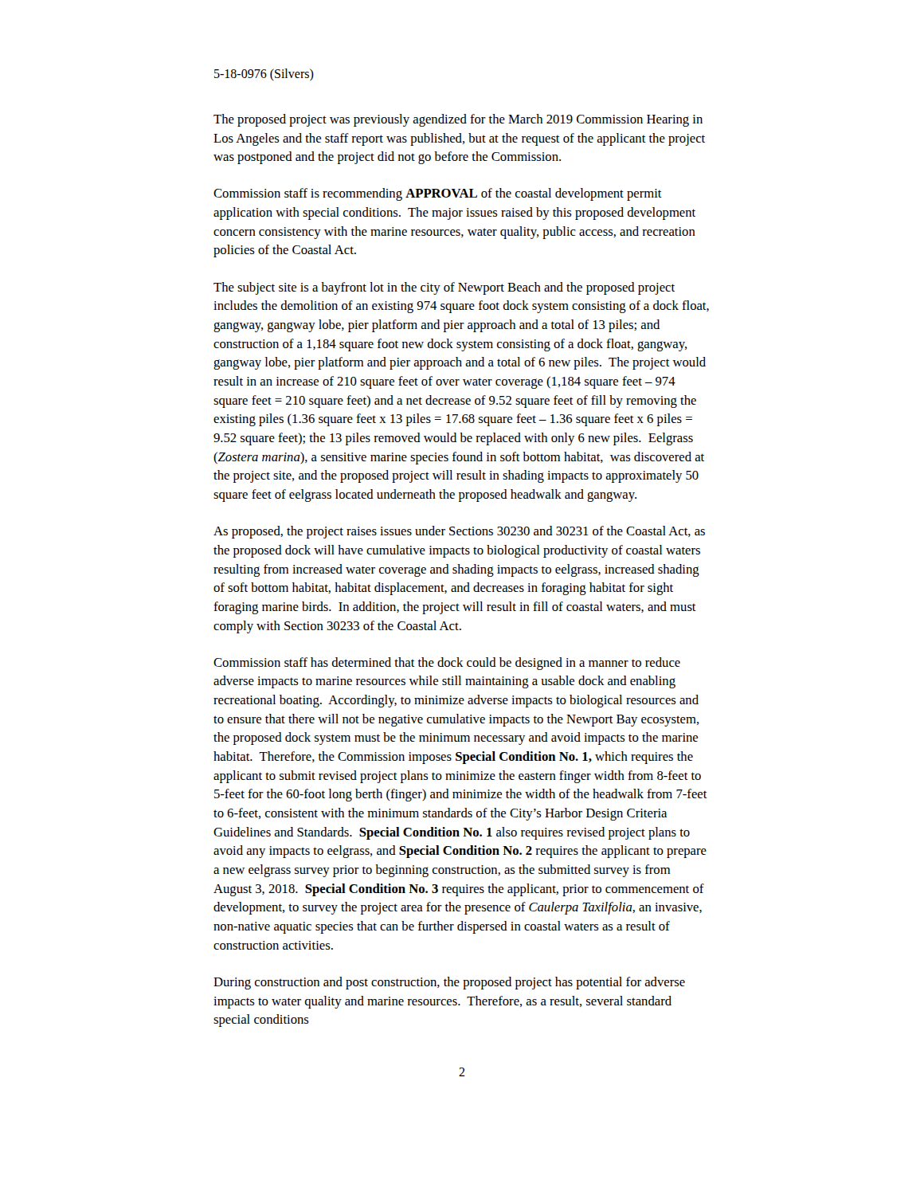5-18-0976 (Silvers)
The proposed project was previously agendized for the March 2019 Commission Hearing in Los Angeles and the staff report was published, but at the request of the applicant the project was postponed and the project did not go before the Commission.
Commission staff is recommending APPROVAL of the coastal development permit application with special conditions. The major issues raised by this proposed development concern consistency with the marine resources, water quality, public access, and recreation policies of the Coastal Act.
The subject site is a bayfront lot in the city of Newport Beach and the proposed project includes the demolition of an existing 974 square foot dock system consisting of a dock float, gangway, gangway lobe, pier platform and pier approach and a total of 13 piles; and construction of a 1,184 square foot new dock system consisting of a dock float, gangway, gangway lobe, pier platform and pier approach and a total of 6 new piles. The project would result in an increase of 210 square feet of over water coverage (1,184 square feet – 974 square feet = 210 square feet) and a net decrease of 9.52 square feet of fill by removing the existing piles (1.36 square feet x 13 piles = 17.68 square feet – 1.36 square feet x 6 piles = 9.52 square feet); the 13 piles removed would be replaced with only 6 new piles. Eelgrass (Zostera marina), a sensitive marine species found in soft bottom habitat, was discovered at the project site, and the proposed project will result in shading impacts to approximately 50 square feet of eelgrass located underneath the proposed headwalk and gangway.
As proposed, the project raises issues under Sections 30230 and 30231 of the Coastal Act, as the proposed dock will have cumulative impacts to biological productivity of coastal waters resulting from increased water coverage and shading impacts to eelgrass, increased shading of soft bottom habitat, habitat displacement, and decreases in foraging habitat for sight foraging marine birds. In addition, the project will result in fill of coastal waters, and must comply with Section 30233 of the Coastal Act.
Commission staff has determined that the dock could be designed in a manner to reduce adverse impacts to marine resources while still maintaining a usable dock and enabling recreational boating. Accordingly, to minimize adverse impacts to biological resources and to ensure that there will not be negative cumulative impacts to the Newport Bay ecosystem, the proposed dock system must be the minimum necessary and avoid impacts to the marine habitat. Therefore, the Commission imposes Special Condition No. 1, which requires the applicant to submit revised project plans to minimize the eastern finger width from 8-feet to 5-feet for the 60-foot long berth (finger) and minimize the width of the headwalk from 7-feet to 6-feet, consistent with the minimum standards of the City’s Harbor Design Criteria Guidelines and Standards. Special Condition No. 1 also requires revised project plans to avoid any impacts to eelgrass, and Special Condition No. 2 requires the applicant to prepare a new eelgrass survey prior to beginning construction, as the submitted survey is from August 3, 2018. Special Condition No. 3 requires the applicant, prior to commencement of development, to survey the project area for the presence of Caulerpa Taxilfolia, an invasive, non-native aquatic species that can be further dispersed in coastal waters as a result of construction activities.
During construction and post construction, the proposed project has potential for adverse impacts to water quality and marine resources. Therefore, as a result, several standard special conditions
2